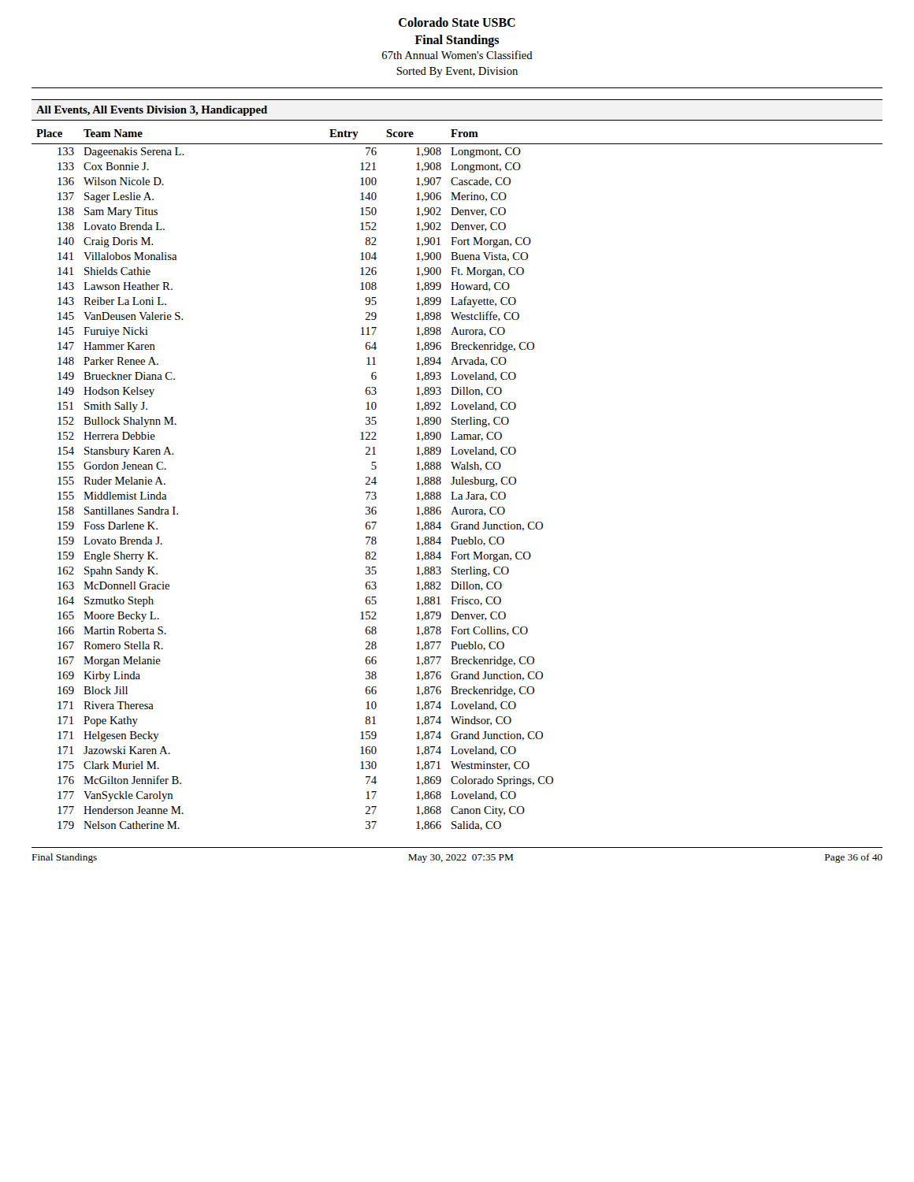Colorado State USBC
Final Standings
67th Annual Women's Classified
Sorted By Event, Division
All Events, All Events Division 3, Handicapped
| Place | Team Name | Entry | Score | From |
| --- | --- | --- | --- | --- |
| 133 | Dageenakis Serena L. | 76 | 1,908 | Longmont, CO |
| 133 | Cox Bonnie J. | 121 | 1,908 | Longmont, CO |
| 136 | Wilson Nicole D. | 100 | 1,907 | Cascade, CO |
| 137 | Sager Leslie A. | 140 | 1,906 | Merino, CO |
| 138 | Sam Mary Titus | 150 | 1,902 | Denver, CO |
| 138 | Lovato Brenda L. | 152 | 1,902 | Denver, CO |
| 140 | Craig Doris M. | 82 | 1,901 | Fort Morgan, CO |
| 141 | Villalobos Monalisa | 104 | 1,900 | Buena Vista, CO |
| 141 | Shields Cathie | 126 | 1,900 | Ft. Morgan, CO |
| 143 | Lawson Heather R. | 108 | 1,899 | Howard, CO |
| 143 | Reiber La Loni L. | 95 | 1,899 | Lafayette, CO |
| 145 | VanDeusen Valerie S. | 29 | 1,898 | Westcliffe, CO |
| 145 | Furuiye Nicki | 117 | 1,898 | Aurora, CO |
| 147 | Hammer Karen | 64 | 1,896 | Breckenridge, CO |
| 148 | Parker Renee A. | 11 | 1,894 | Arvada, CO |
| 149 | Brueckner Diana C. | 6 | 1,893 | Loveland, CO |
| 149 | Hodson Kelsey | 63 | 1,893 | Dillon, CO |
| 151 | Smith Sally J. | 10 | 1,892 | Loveland, CO |
| 152 | Bullock Shalynn M. | 35 | 1,890 | Sterling, CO |
| 152 | Herrera Debbie | 122 | 1,890 | Lamar, CO |
| 154 | Stansbury Karen A. | 21 | 1,889 | Loveland, CO |
| 155 | Gordon Jenean C. | 5 | 1,888 | Walsh, CO |
| 155 | Ruder Melanie A. | 24 | 1,888 | Julesburg, CO |
| 155 | Middlemist Linda | 73 | 1,888 | La Jara, CO |
| 158 | Santillanes Sandra I. | 36 | 1,886 | Aurora, CO |
| 159 | Foss Darlene K. | 67 | 1,884 | Grand Junction, CO |
| 159 | Lovato Brenda J. | 78 | 1,884 | Pueblo, CO |
| 159 | Engle Sherry K. | 82 | 1,884 | Fort Morgan, CO |
| 162 | Spahn Sandy K. | 35 | 1,883 | Sterling, CO |
| 163 | McDonnell Gracie | 63 | 1,882 | Dillon, CO |
| 164 | Szmutko Steph | 65 | 1,881 | Frisco, CO |
| 165 | Moore Becky L. | 152 | 1,879 | Denver, CO |
| 166 | Martin Roberta S. | 68 | 1,878 | Fort Collins, CO |
| 167 | Romero Stella R. | 28 | 1,877 | Pueblo, CO |
| 167 | Morgan Melanie | 66 | 1,877 | Breckenridge, CO |
| 169 | Kirby Linda | 38 | 1,876 | Grand Junction, CO |
| 169 | Block Jill | 66 | 1,876 | Breckenridge, CO |
| 171 | Rivera Theresa | 10 | 1,874 | Loveland, CO |
| 171 | Pope Kathy | 81 | 1,874 | Windsor, CO |
| 171 | Helgesen Becky | 159 | 1,874 | Grand Junction, CO |
| 171 | Jazowski Karen A. | 160 | 1,874 | Loveland, CO |
| 175 | Clark Muriel M. | 130 | 1,871 | Westminster, CO |
| 176 | McGilton Jennifer B. | 74 | 1,869 | Colorado Springs, CO |
| 177 | VanSyckle Carolyn | 17 | 1,868 | Loveland, CO |
| 177 | Henderson Jeanne M. | 27 | 1,868 | Canon City, CO |
| 179 | Nelson Catherine M. | 37 | 1,866 | Salida, CO |
Final Standings
May 30, 2022 07:35 PM
Page 36 of 40